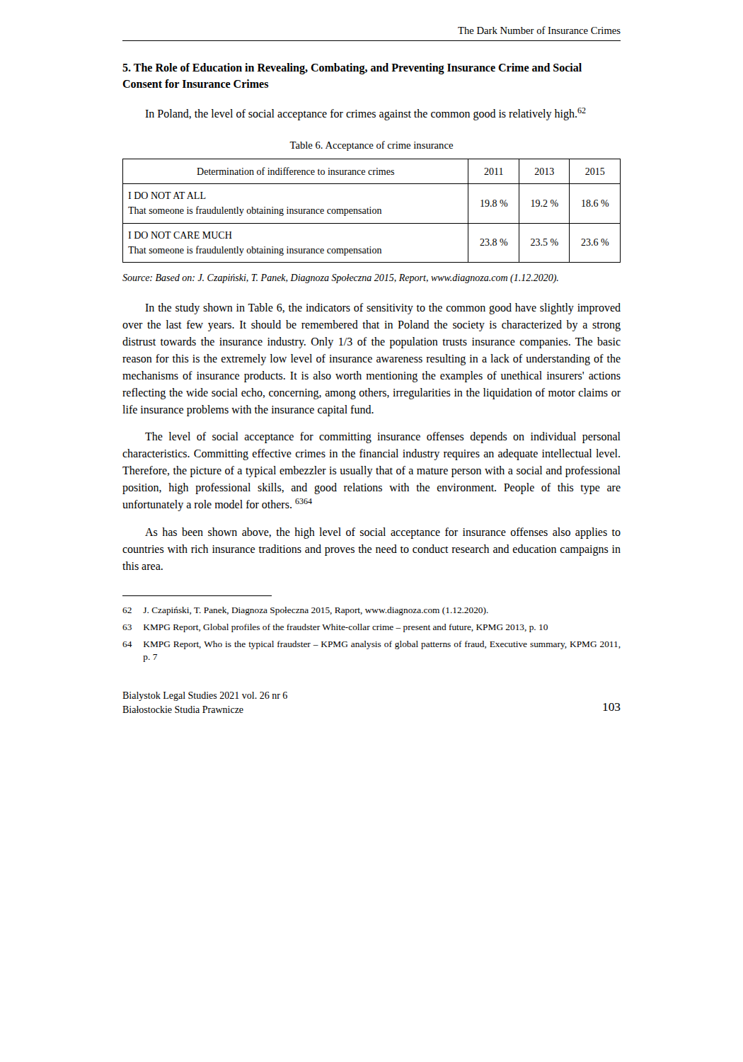The Dark Number of Insurance Crimes
5. The Role of Education in Revealing, Combating, and Preventing Insurance Crime and Social Consent for Insurance Crimes
In Poland, the level of social acceptance for crimes against the common good is relatively high.62
Table 6. Acceptance of crime insurance
| Determination of indifference to insurance crimes | 2011 | 2013 | 2015 |
| --- | --- | --- | --- |
| I DO NOT AT ALL That someone is fraudulently obtaining insurance compensation | 19.8 % | 19.2 % | 18.6 % |
| I DO NOT CARE MUCH That someone is fraudulently obtaining insurance compensation | 23.8 % | 23.5 % | 23.6 % |
Source: Based on: J. Czapiński, T. Panek, Diagnoza Społeczna 2015, Report, www.diagnoza.com (1.12.2020).
In the study shown in Table 6, the indicators of sensitivity to the common good have slightly improved over the last few years. It should be remembered that in Poland the society is characterized by a strong distrust towards the insurance industry. Only 1/3 of the population trusts insurance companies. The basic reason for this is the extremely low level of insurance awareness resulting in a lack of understanding of the mechanisms of insurance products. It is also worth mentioning the examples of unethical insurers' actions reflecting the wide social echo, concerning, among others, irregularities in the liquidation of motor claims or life insurance problems with the insurance capital fund.
The level of social acceptance for committing insurance offenses depends on individual personal characteristics. Committing effective crimes in the financial industry requires an adequate intellectual level. Therefore, the picture of a typical embezzler is usually that of a mature person with a social and professional position, high professional skills, and good relations with the environment. People of this type are unfortunately a role model for others. 6364
As has been shown above, the high level of social acceptance for insurance offenses also applies to countries with rich insurance traditions and proves the need to conduct research and education campaigns in this area.
62 J. Czapiński, T. Panek, Diagnoza Społeczna 2015, Raport, www.diagnoza.com (1.12.2020).
63 KMPG Report, Global profiles of the fraudster White-collar crime – present and future, KPMG 2013, p. 10
64 KMPG Report, Who is the typical fraudster – KPMG analysis of global patterns of fraud, Executive summary, KPMG 2011, p. 7
Bialystok Legal Studies 2021 vol. 26 nr 6
Białostockie Studia Prawnicze
103